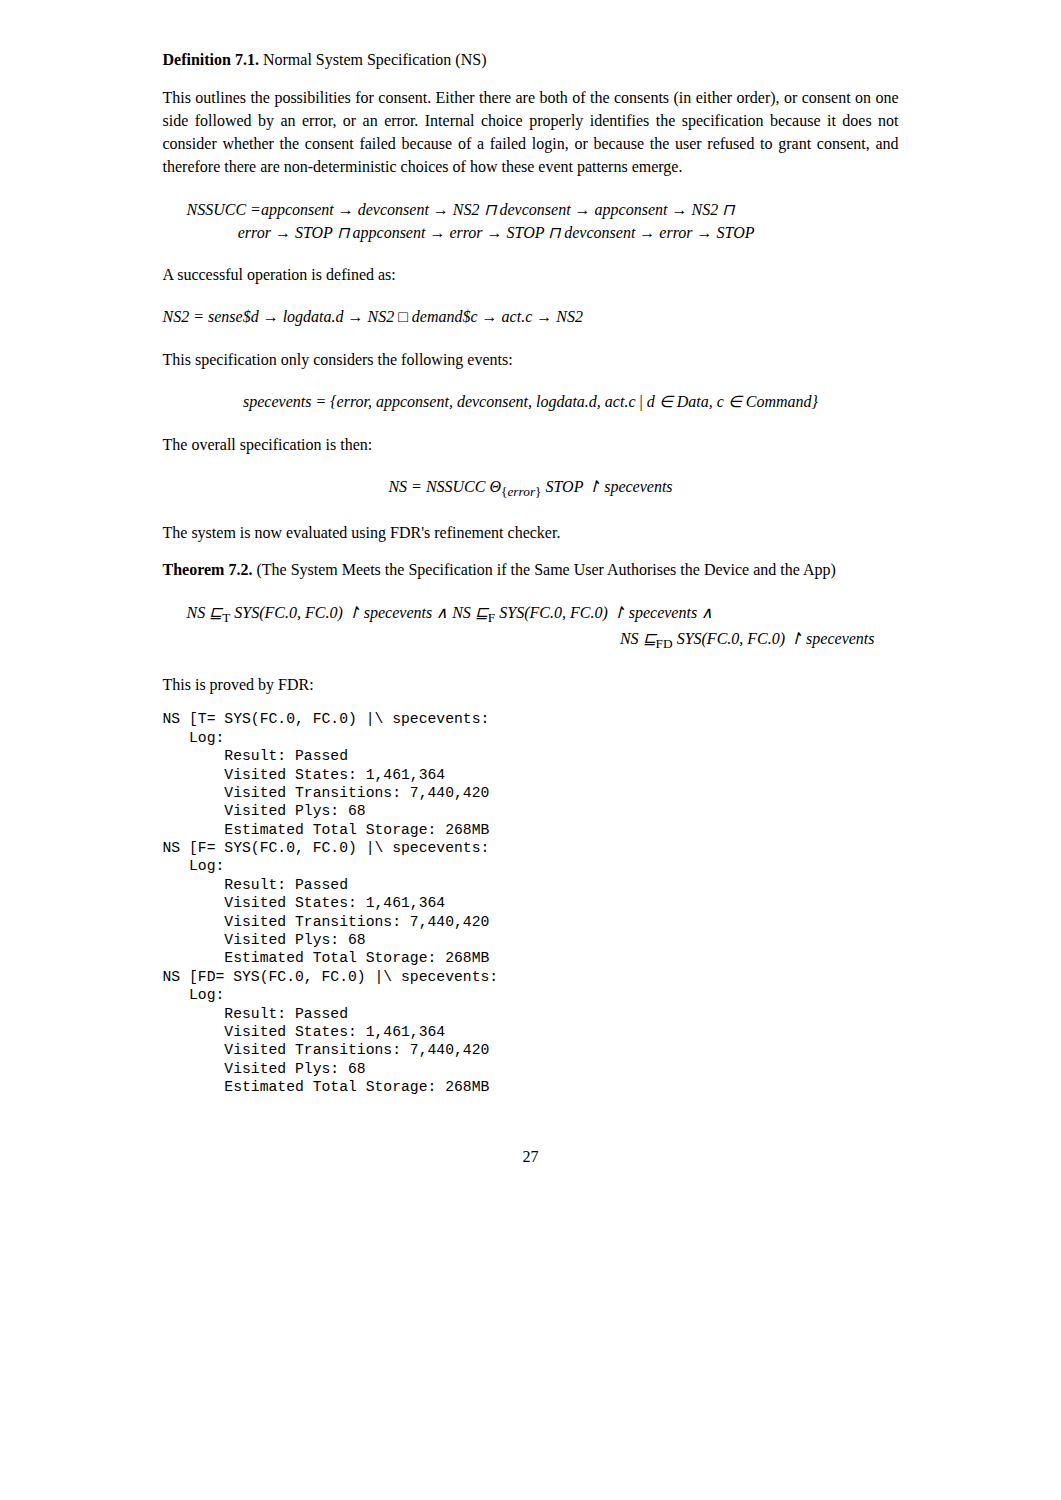Definition 7.1. Normal System Specification (NS)
This outlines the possibilities for consent. Either there are both of the consents (in either order), or consent on one side followed by an error, or an error. Internal choice properly identifies the specification because it does not consider whether the consent failed because of a failed login, or because the user refused to grant consent, and therefore there are non-deterministic choices of how these event patterns emerge.
NSSUCC =appconsent → devconsent → NS2 ⊓ devconsent → appconsent → NS2 ⊓
error → STOP ⊓ appconsent → error → STOP ⊓ devconsent → error → STOP
A successful operation is defined as:
NS2 = sense$d → logdata.d → NS2 □ demand$c → act.c → NS2
This specification only considers the following events:
specevents = {error, appconsent, devconsent, logdata.d, act.c | d ∈ Data, c ∈ Command}
The overall specification is then:
NS = NSSUCC Θ{error} STOP ↾ specevents
The system is now evaluated using FDR's refinement checker.
Theorem 7.2. (The System Meets the Specification if the Same User Authorises the Device and the App)
NS ⊑T SYS(FC.0, FC.0) ↾ specevents ∧ NS ⊑F SYS(FC.0, FC.0) ↾ specevents ∧
NS ⊑FD SYS(FC.0, FC.0) ↾ specevents
This is proved by FDR:
NS [T= SYS(FC.0, FC.0) |\ specevents:
   Log:
       Result: Passed
       Visited States: 1,461,364
       Visited Transitions: 7,440,420
       Visited Plys: 68
       Estimated Total Storage: 268MB
NS [F= SYS(FC.0, FC.0) |\ specevents:
   Log:
       Result: Passed
       Visited States: 1,461,364
       Visited Transitions: 7,440,420
       Visited Plys: 68
       Estimated Total Storage: 268MB
NS [FD= SYS(FC.0, FC.0) |\ specevents:
   Log:
       Result: Passed
       Visited States: 1,461,364
       Visited Transitions: 7,440,420
       Visited Plys: 68
       Estimated Total Storage: 268MB
27